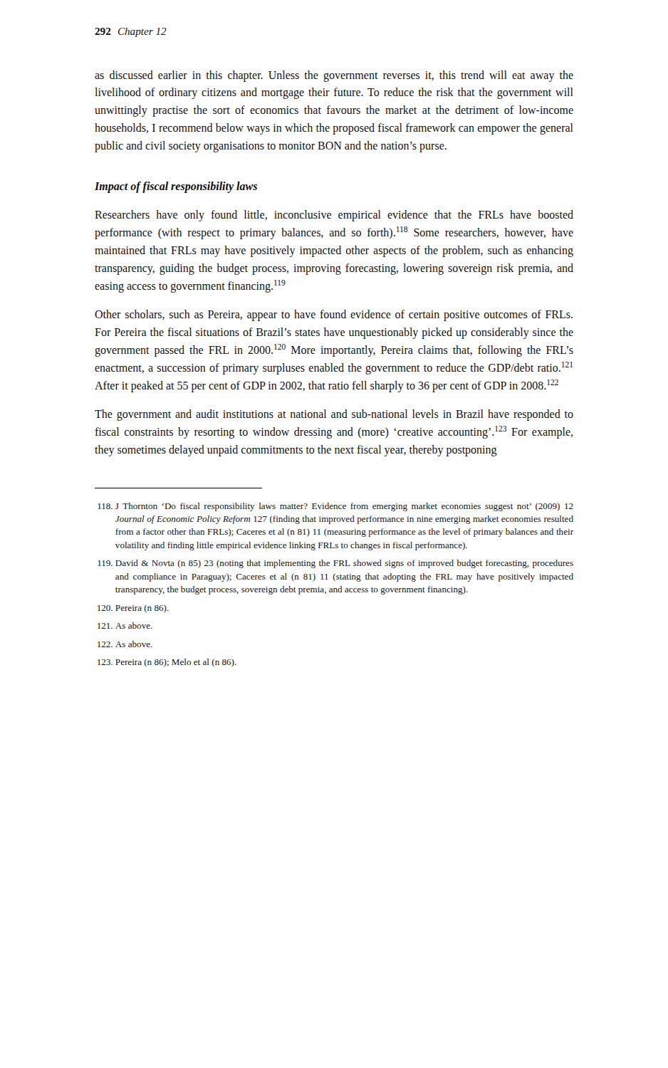292 Chapter 12
as discussed earlier in this chapter. Unless the government reverses it, this trend will eat away the livelihood of ordinary citizens and mortgage their future. To reduce the risk that the government will unwittingly practise the sort of economics that favours the market at the detriment of low-income households, I recommend below ways in which the proposed fiscal framework can empower the general public and civil society organisations to monitor BON and the nation’s purse.
Impact of fiscal responsibility laws
Researchers have only found little, inconclusive empirical evidence that the FRLs have boosted performance (with respect to primary balances, and so forth).118 Some researchers, however, have maintained that FRLs may have positively impacted other aspects of the problem, such as enhancing transparency, guiding the budget process, improving forecasting, lowering sovereign risk premia, and easing access to government financing.119
Other scholars, such as Pereira, appear to have found evidence of certain positive outcomes of FRLs. For Pereira the fiscal situations of Brazil’s states have unquestionably picked up considerably since the government passed the FRL in 2000.120 More importantly, Pereira claims that, following the FRL’s enactment, a succession of primary surpluses enabled the government to reduce the GDP/debt ratio.121 After it peaked at 55 per cent of GDP in 2002, that ratio fell sharply to 36 per cent of GDP in 2008.122
The government and audit institutions at national and sub-national levels in Brazil have responded to fiscal constraints by resorting to window dressing and (more) ‘creative accounting’.123 For example, they sometimes delayed unpaid commitments to the next fiscal year, thereby postponing
J Thornton ‘Do fiscal responsibility laws matter? Evidence from emerging market economies suggest not’ (2009) 12 Journal of Economic Policy Reform 127 (finding that improved performance in nine emerging market economies resulted from a factor other than FRLs); Caceres et al (n 81) 11 (measuring performance as the level of primary balances and their volatility and finding little empirical evidence linking FRLs to changes in fiscal performance).
David & Novta (n 85) 23 (noting that implementing the FRL showed signs of improved budget forecasting, procedures and compliance in Paraguay); Caceres et al (n 81) 11 (stating that adopting the FRL may have positively impacted transparency, the budget process, sovereign debt premia, and access to government financing).
Pereira (n 86).
As above.
As above.
Pereira (n 86); Melo et al (n 86).